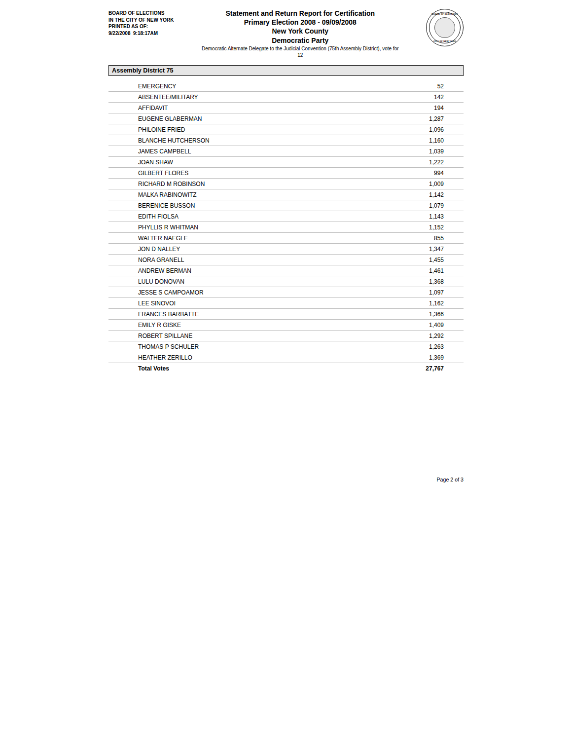BOARD OF ELECTIONS
IN THE CITY OF NEW YORK
PRINTED AS OF:
9/22/2008 9:18:17AM
Statement and Return Report for Certification
Primary Election 2008 - 09/09/2008
New York County
Democratic Party
Democratic Alternate Delegate to the Judicial Convention (75th Assembly District), vote for 12
BOARD OF ELECTIONS
CITY OF NEW YORK
Assembly District 75
| EMERGENCY | 52 |
| ABSENTEE/MILITARY | 142 |
| AFFIDAVIT | 194 |
| EUGENE GLABERMAN | 1,287 |
| PHILOINE FRIED | 1,096 |
| BLANCHE HUTCHERSON | 1,160 |
| JAMES CAMPBELL | 1,039 |
| JOAN SHAW | 1,222 |
| GILBERT FLORES | 994 |
| RICHARD M ROBINSON | 1,009 |
| MALKA RABINOWITZ | 1,142 |
| BERENICE BUSSON | 1,079 |
| EDITH FIOLSA | 1,143 |
| PHYLLIS R WHITMAN | 1,152 |
| WALTER NAEGLE | 855 |
| JON D NALLEY | 1,347 |
| NORA GRANELL | 1,455 |
| ANDREW BERMAN | 1,461 |
| LULU DONOVAN | 1,368 |
| JESSE S CAMPOAMOR | 1,097 |
| LEE SINOVOI | 1,162 |
| FRANCES BARBATTE | 1,366 |
| EMILY R GISKE | 1,409 |
| ROBERT SPILLANE | 1,292 |
| THOMAS P SCHULER | 1,263 |
| HEATHER ZERILLO | 1,369 |
| Total Votes | 27,767 |
Page 2 of 3